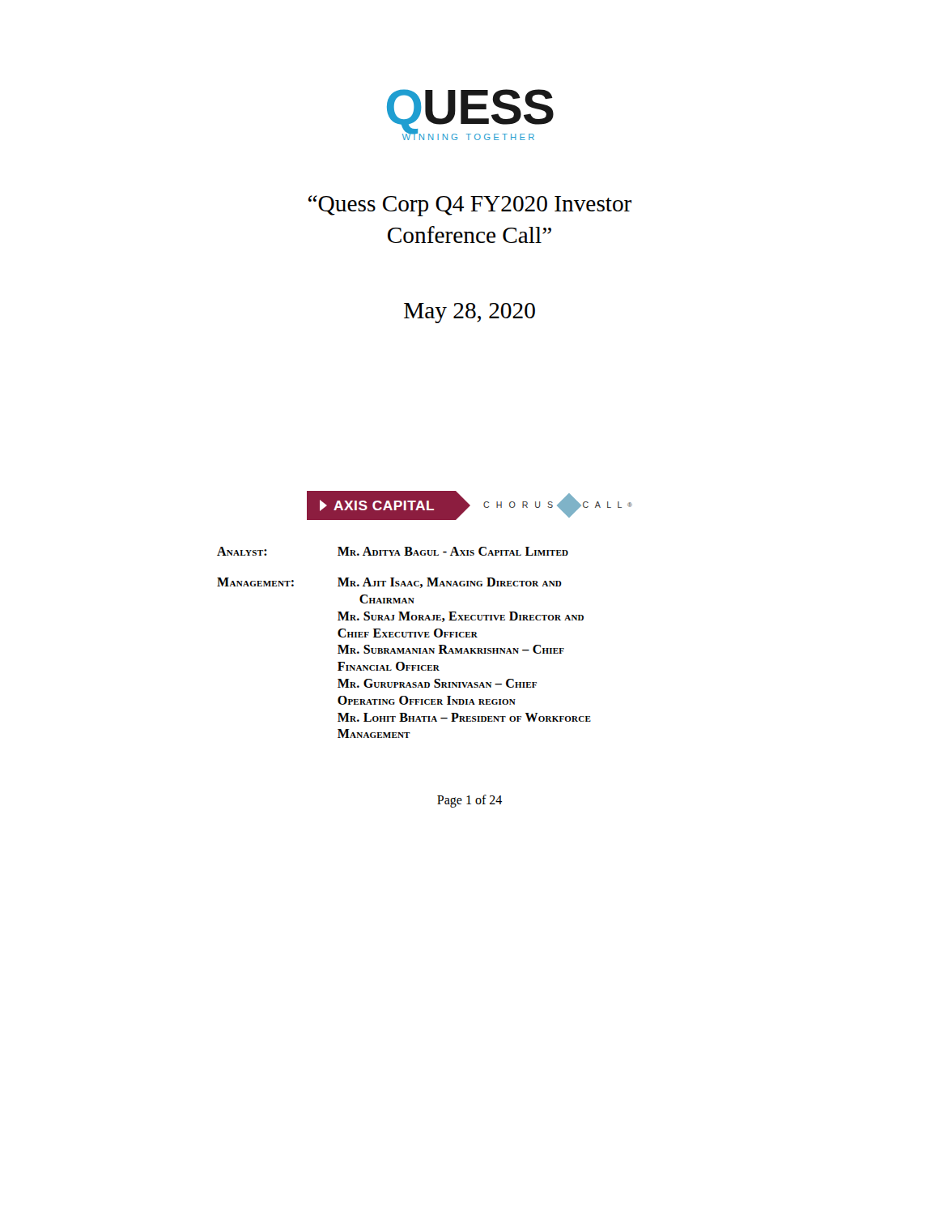QUESS
Winning Together
“Quess Corp Q4 FY2020 Investor
Conference Call”
May 28, 2020
AXIS CAPITAL C H O R U S C A L L®
| Analyst: | Mr. Aditya Bagul - Axis Capital Limited |
| Management: | Mr. Ajit Isaac, Managing Director and Chairman Mr. Suraj Moraje, Executive Director and Chief Executive Officer Mr. Subramanian Ramakrishnan – Chief Financial Officer Mr. Guruprasad Srinivasan – Chief Operating Officer India region Mr. Lohit Bhatia – President of Workforce Management |
Page 1 of 24